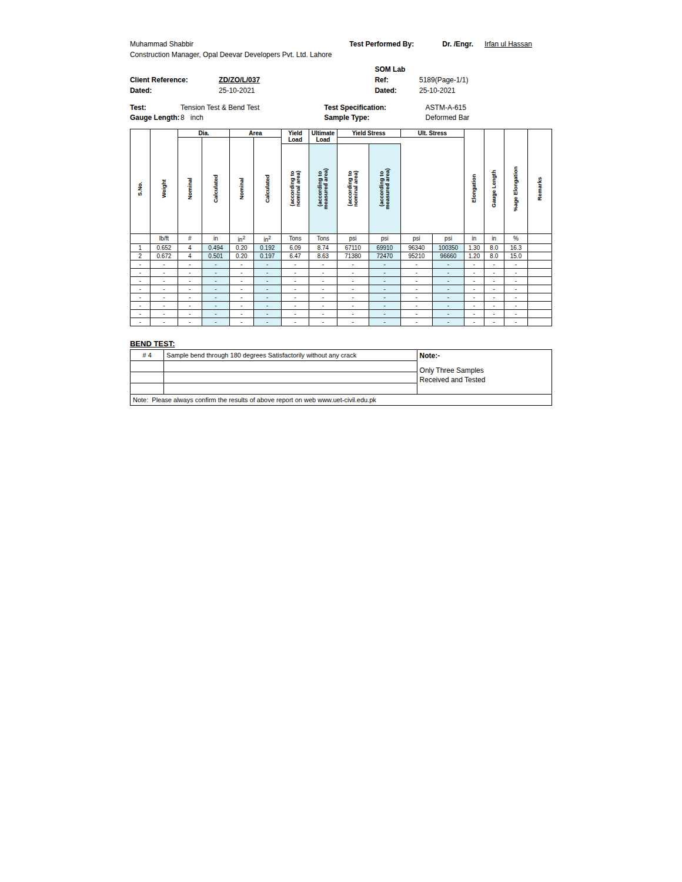| Muhammad Shabbir | Test Performed By: | Dr. /Engr. | Irfan ul Hassan |
| Construction Manager, Opal Deevar Developers Pvt. Ltd. Lahore |
| | SOM Lab |
| / Client Reference: / ZD/ZO/L/037 / / Dated: / 25-10-2021 / | / Ref: / 5189(Page-1/1) / / Dated: / 25-10-2021 / |
| Test: | Tension Test & Bend Test | Test Specification: | ASTM-A-615 |
| Gauge Length: | 8 inch | Sample Type: | Deformed Bar |
| S.No. | Weight | Dia. | Area | Yield Load | Ultimate Load | Yield Stress | Ult. Stress | Elongation | Gauge Length | %age Elongation | Remarks |
| --- | --- | --- | --- | --- | --- | --- | --- | --- | --- | --- | --- |
| Nominal | Calculated | Nominal | Calculated |
| (according to nominal area) | (according to measured area) | (according to nominal area) | (according to measured area) |
| | lb/ft | # | in | in 2 | in 2 | Tons | Tons | psi | psi | psi | psi | in | in | % | |
| 1 | 0.652 | 4 | 0.494 | 0.20 | 0.192 | 6.09 | 8.74 | 67110 | 69910 | 96340 | 100350 | 1.30 | 8.0 | 16.3 | |
| 2 | 0.672 | 4 | 0.501 | 0.20 | 0.197 | 6.47 | 8.63 | 71380 | 72470 | 95210 | 96660 | 1.20 | 8.0 | 15.0 | |
| - | - | - | - | - | - | - | - | - | - | - | - | - | - | - | |
| - | - | - | - | - | - | - | - | - | - | - | - | - | - | - | |
| - | - | - | - | - | - | - | - | - | - | - | - | - | - | - | |
| - | - | - | - | - | - | - | - | - | - | - | - | - | - | - | |
| - | - | - | - | - | - | - | - | - | - | - | - | - | - | - | |
| - | - | - | - | - | - | - | - | - | - | - | - | - | - | - | |
| - | - | - | - | - | - | - | - | - | - | - | - | - | - | - | |
| - | - | - | - | - | - | - | - | - | - | - | - | - | - | - | |
BEND TEST:
| # 4 | Sample bend through 180 degrees Satisfactorily without any crack | Note:- Only Three Samples Received and Tested |
| Note: Please always confirm the results of above report on web www.uet-civil.edu.pk |